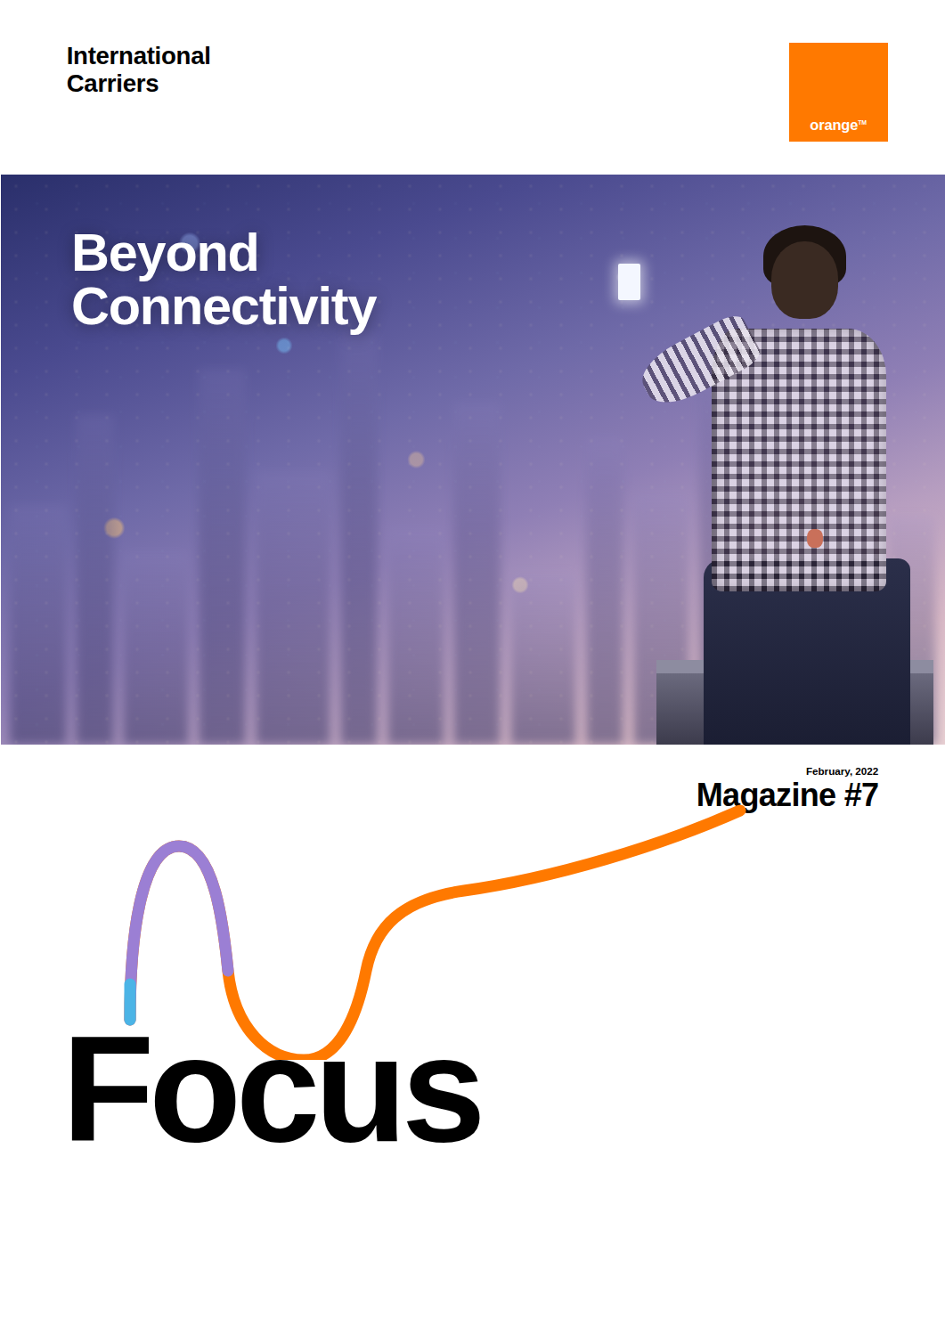International
Carriers
orangeTM
Beyond
Connectivity
February, 2022
Magazine #7
Focus